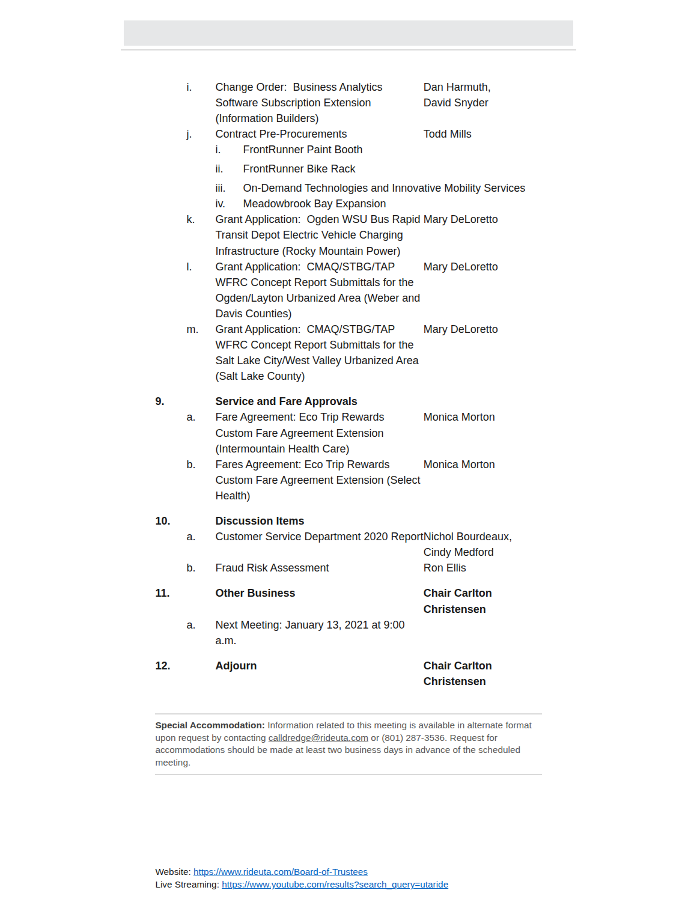| | i. | Change Order: Business Analytics Software Subscription Extension (Information Builders) | Dan Harmuth, David Snyder |
| | j. | Contract Pre-Procurements | Todd Mills |
| | | / i. / FrontRunner Paint Booth / / ii. / FrontRunner Bike Rack / / iii. / On-Demand Technologies and Innovative Mobility Services / / iv. / Meadowbrook Bay Expansion / |
| | k. | Grant Application: Ogden WSU Bus Rapid Transit Depot Electric Vehicle Charging Infrastructure (Rocky Mountain Power) | Mary DeLoretto |
| | l. | Grant Application: CMAQ/STBG/TAP WFRC Concept Report Submittals for the Ogden/Layton Urbanized Area (Weber and Davis Counties) | Mary DeLoretto |
| | m. | Grant Application: CMAQ/STBG/TAP WFRC Concept Report Submittals for the Salt Lake City/West Valley Urbanized Area (Salt Lake County) | Mary DeLoretto |
| 9. | | Service and Fare Approvals | |
| | a. | Fare Agreement: Eco Trip Rewards Custom Fare Agreement Extension (Intermountain Health Care) | Monica Morton |
| | b. | Fares Agreement: Eco Trip Rewards Custom Fare Agreement Extension (Select Health) | Monica Morton |
| 10. | | Discussion Items | |
| | a. | Customer Service Department 2020 Report | Nichol Bourdeaux, Cindy Medford |
| | b. | Fraud Risk Assessment | Ron Ellis |
| 11. | | Other Business | Chair Carlton Christensen |
| | a. | Next Meeting: January 13, 2021 at 9:00 a.m. | |
| 12. | | Adjourn | Chair Carlton Christensen |
Special Accommodation: Information related to this meeting is available in alternate format upon request by contacting calldredge@rideuta.com or (801) 287-3536. Request for accommodations should be made at least two business days in advance of the scheduled meeting.
Website: https://www.rideuta.com/Board-of-Trustees
Live Streaming: https://www.youtube.com/results?search_query=utaride